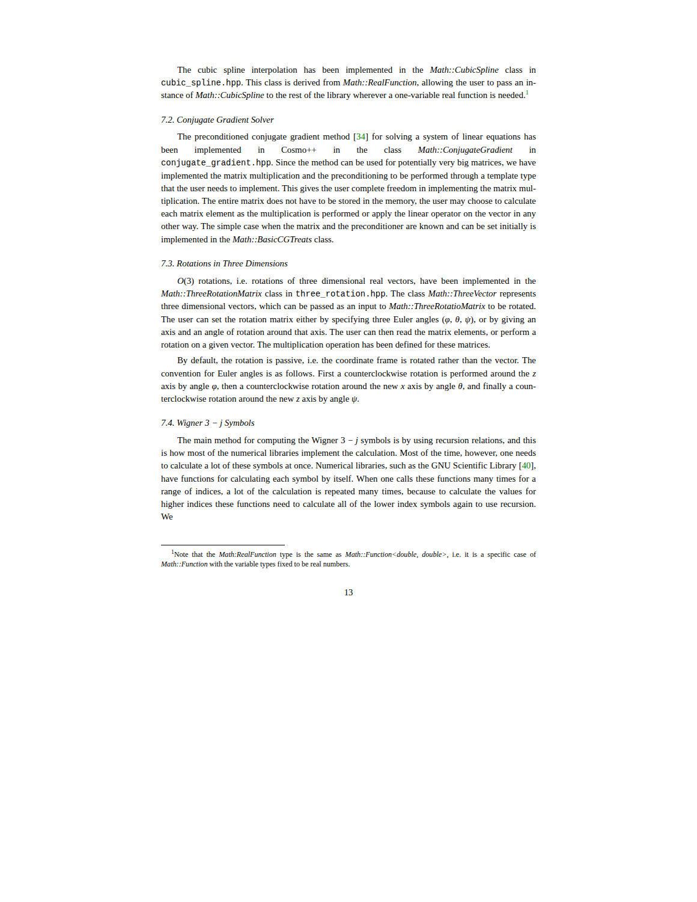The cubic spline interpolation has been implemented in the Math::CubicSpline class in cubic_spline.hpp. This class is derived from Math::RealFunction, allowing the user to pass an instance of Math::CubicSpline to the rest of the library wherever a one-variable real function is needed.1
7.2. Conjugate Gradient Solver
The preconditioned conjugate gradient method [34] for solving a system of linear equations has been implemented in Cosmo++ in the class Math::ConjugateGradient in conjugate_gradient.hpp. Since the method can be used for potentially very big matrices, we have implemented the matrix multiplication and the preconditioning to be performed through a template type that the user needs to implement. This gives the user complete freedom in implementing the matrix multiplication. The entire matrix does not have to be stored in the memory, the user may choose to calculate each matrix element as the multiplication is performed or apply the linear operator on the vector in any other way. The simple case when the matrix and the preconditioner are known and can be set initially is implemented in the Math::BasicCGTreats class.
7.3. Rotations in Three Dimensions
O(3) rotations, i.e. rotations of three dimensional real vectors, have been implemented in the Math::ThreeRotationMatrix class in three_rotation.hpp. The class Math::ThreeVector represents three dimensional vectors, which can be passed as an input to Math::ThreeRotatioMatrix to be rotated. The user can set the rotation matrix either by specifying three Euler angles (φ, θ, ψ), or by giving an axis and an angle of rotation around that axis. The user can then read the matrix elements, or perform a rotation on a given vector. The multiplication operation has been defined for these matrices.
By default, the rotation is passive, i.e. the coordinate frame is rotated rather than the vector. The convention for Euler angles is as follows. First a counterclockwise rotation is performed around the z axis by angle φ, then a counterclockwise rotation around the new x axis by angle θ, and finally a counterclockwise rotation around the new z axis by angle ψ.
7.4. Wigner 3 − j Symbols
The main method for computing the Wigner 3 − j symbols is by using recursion relations, and this is how most of the numerical libraries implement the calculation. Most of the time, however, one needs to calculate a lot of these symbols at once. Numerical libraries, such as the GNU Scientific Library [40], have functions for calculating each symbol by itself. When one calls these functions many times for a range of indices, a lot of the calculation is repeated many times, because to calculate the values for higher indices these functions need to calculate all of the lower index symbols again to use recursion. We
1 Note that the Math:RealFunction type is the same as Math::Function<double, double>, i.e. it is a specific case of Math::Function with the variable types fixed to be real numbers.
13